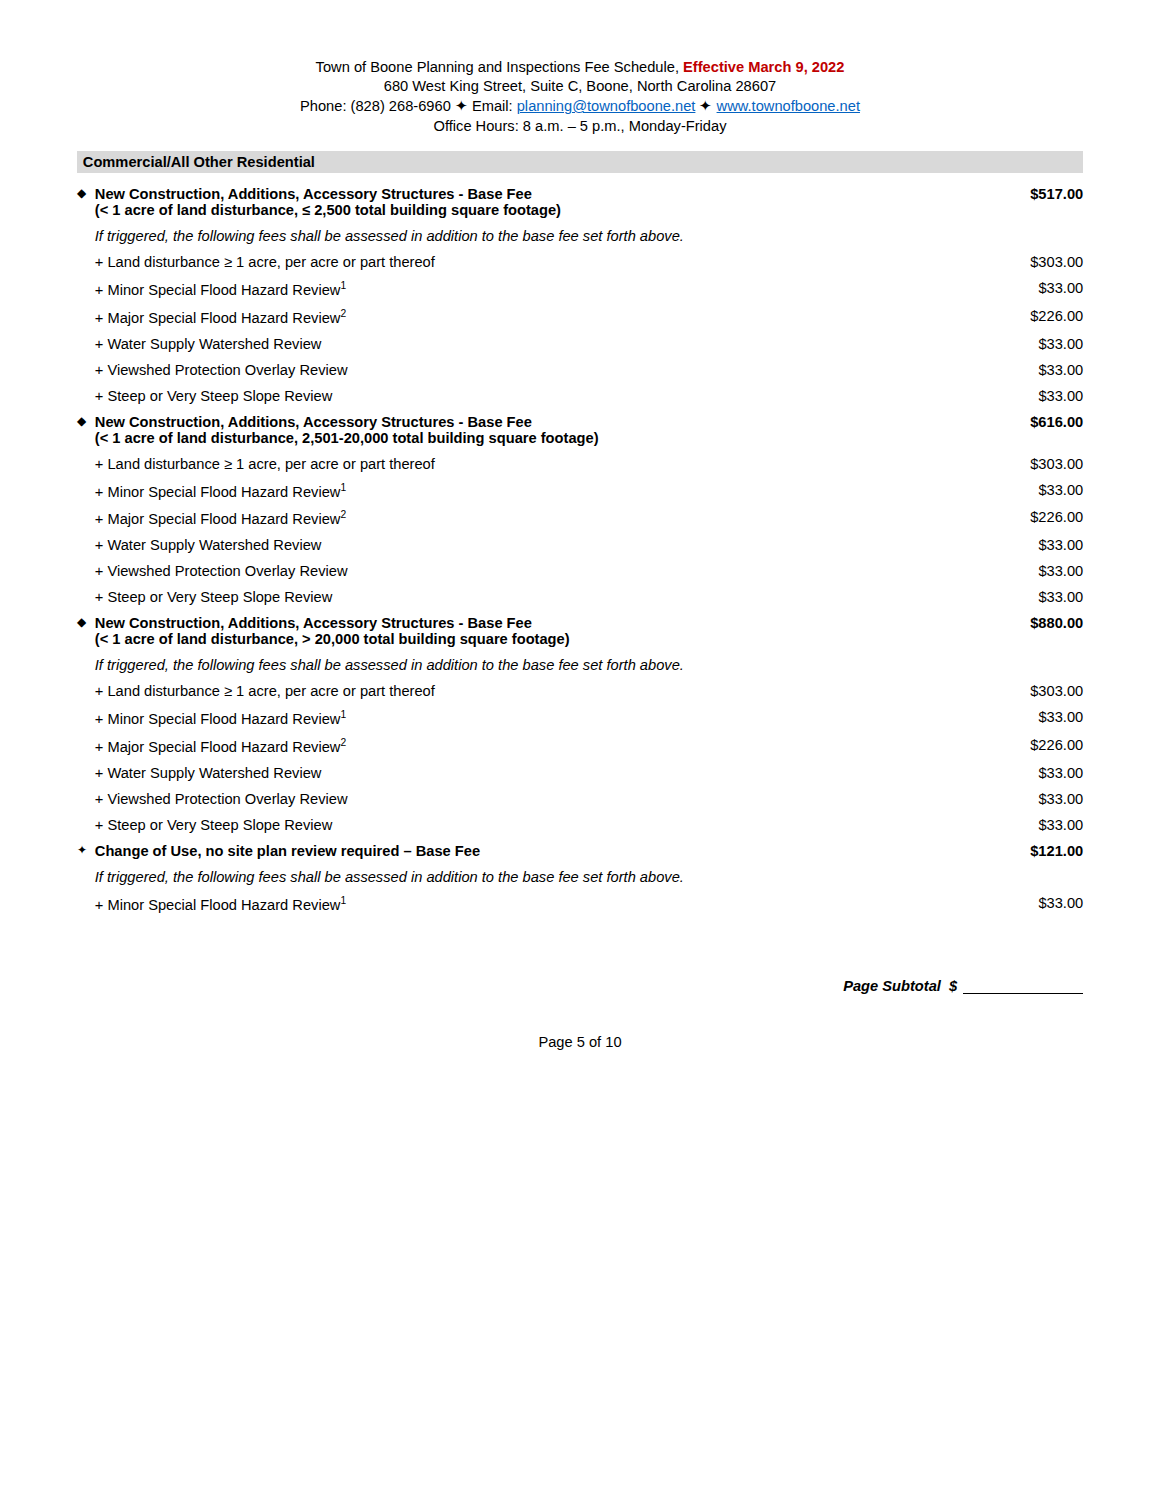Town of Boone Planning and Inspections Fee Schedule, Effective March 9, 2022
680 West King Street, Suite C, Boone, North Carolina 28607
Phone: (828) 268-6960 ✦ Email: planning@townofboone.net ✦ www.townofboone.net
Office Hours: 8 a.m. – 5 p.m., Monday-Friday
Commercial/All Other Residential
| ◆ | New Construction, Additions, Accessory Structures - Base Fee (< 1 acre of land disturbance, ≤ 2,500 total building square footage) | $517.00 |
| | If triggered, the following fees shall be assessed in addition to the base fee set forth above. | |
| | + Land disturbance ≥ 1 acre, per acre or part thereof | $303.00 |
| | + Minor Special Flood Hazard Review 1 | $33.00 |
| | + Major Special Flood Hazard Review 2 | $226.00 |
| | + Water Supply Watershed Review | $33.00 |
| | + Viewshed Protection Overlay Review | $33.00 |
| | + Steep or Very Steep Slope Review | $33.00 |
| ◆ | New Construction, Additions, Accessory Structures - Base Fee (< 1 acre of land disturbance, 2,501-20,000 total building square footage) | $616.00 |
| | + Land disturbance ≥ 1 acre, per acre or part thereof | $303.00 |
| | + Minor Special Flood Hazard Review 1 | $33.00 |
| | + Major Special Flood Hazard Review 2 | $226.00 |
| | + Water Supply Watershed Review | $33.00 |
| | + Viewshed Protection Overlay Review | $33.00 |
| | + Steep or Very Steep Slope Review | $33.00 |
| ◆ | New Construction, Additions, Accessory Structures - Base Fee (< 1 acre of land disturbance, > 20,000 total building square footage) | $880.00 |
| | If triggered, the following fees shall be assessed in addition to the base fee set forth above. | |
| | + Land disturbance ≥ 1 acre, per acre or part thereof | $303.00 |
| | + Minor Special Flood Hazard Review 1 | $33.00 |
| | + Major Special Flood Hazard Review 2 | $226.00 |
| | + Water Supply Watershed Review | $33.00 |
| | + Viewshed Protection Overlay Review | $33.00 |
| | + Steep or Very Steep Slope Review | $33.00 |
| ✦ | Change of Use, no site plan review required – Base Fee | $121.00 |
| | If triggered, the following fees shall be assessed in addition to the base fee set forth above. | |
| | + Minor Special Flood Hazard Review 1 | $33.00 |
Page Subtotal $
Page 5 of 10